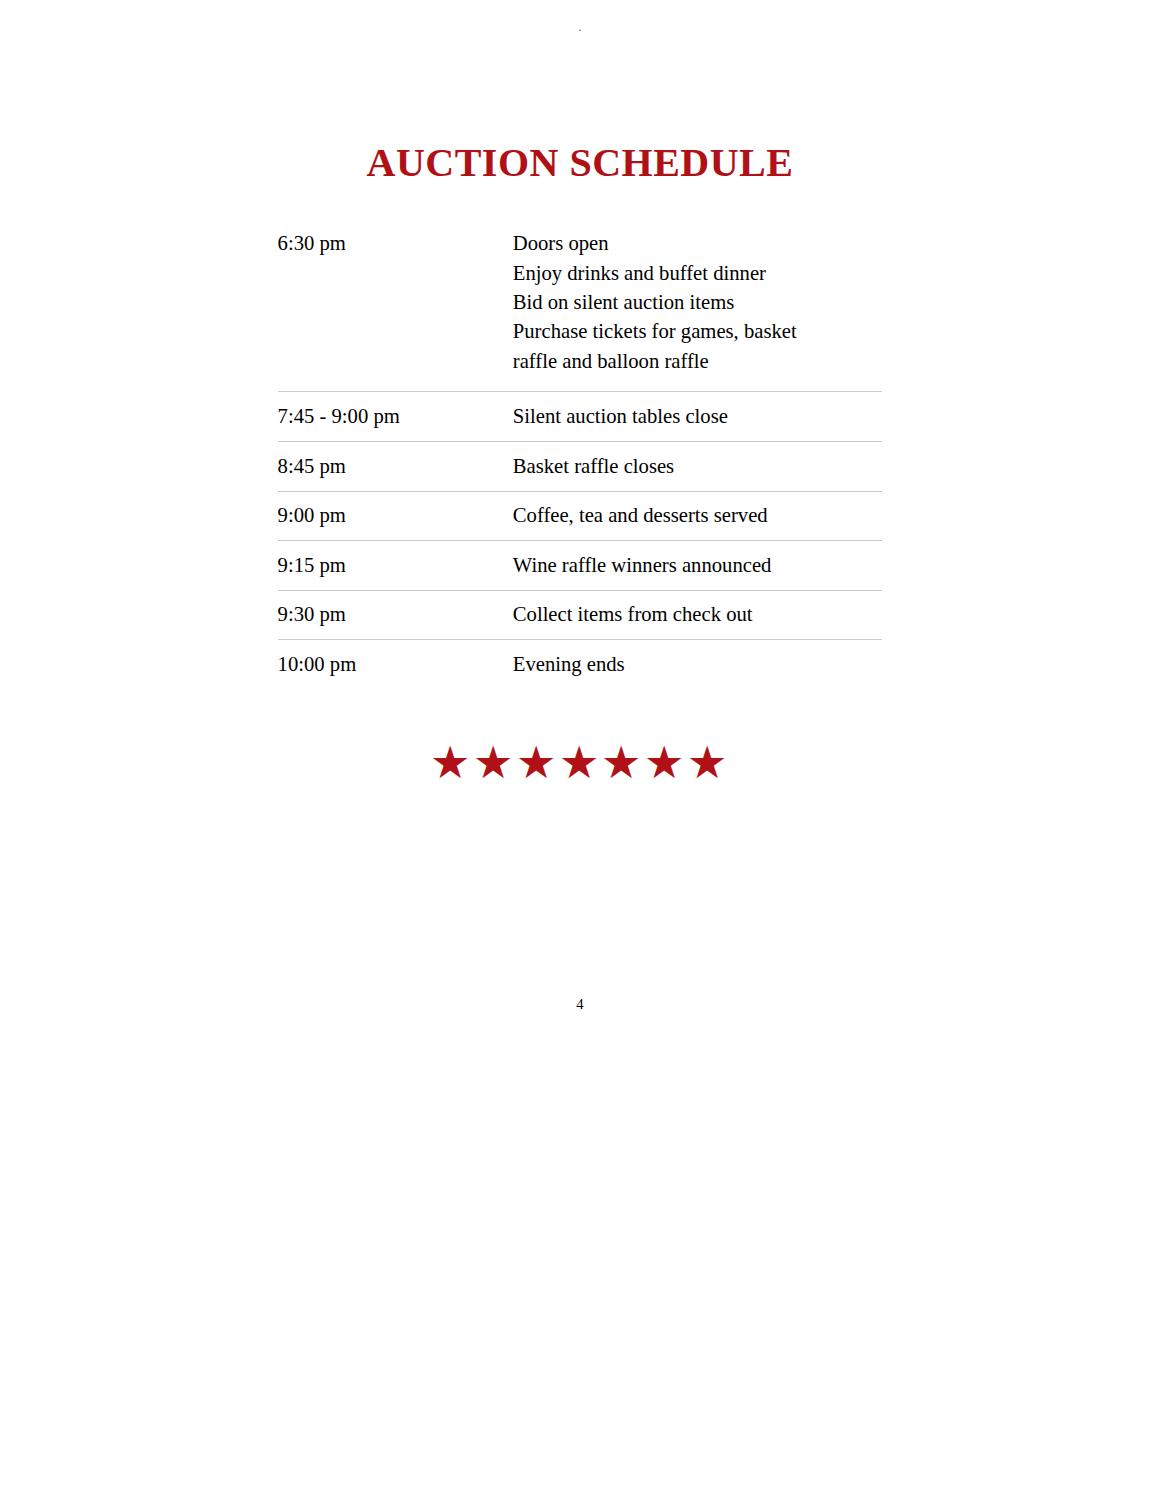.
Auction Schedule
| 6:30 pm | Doors open Enjoy drinks and buffet dinner Bid on silent auction items Purchase tickets for games, basket raffle and balloon raffle |
| 7:45 - 9:00 pm | Silent auction tables close |
| 8:45 pm | Basket raffle closes |
| 9:00 pm | Coffee, tea and desserts served |
| 9:15 pm | Wine raffle winners announced |
| 9:30 pm | Collect items from check out |
| 10:00 pm | Evening ends |
★★★★★★★
4